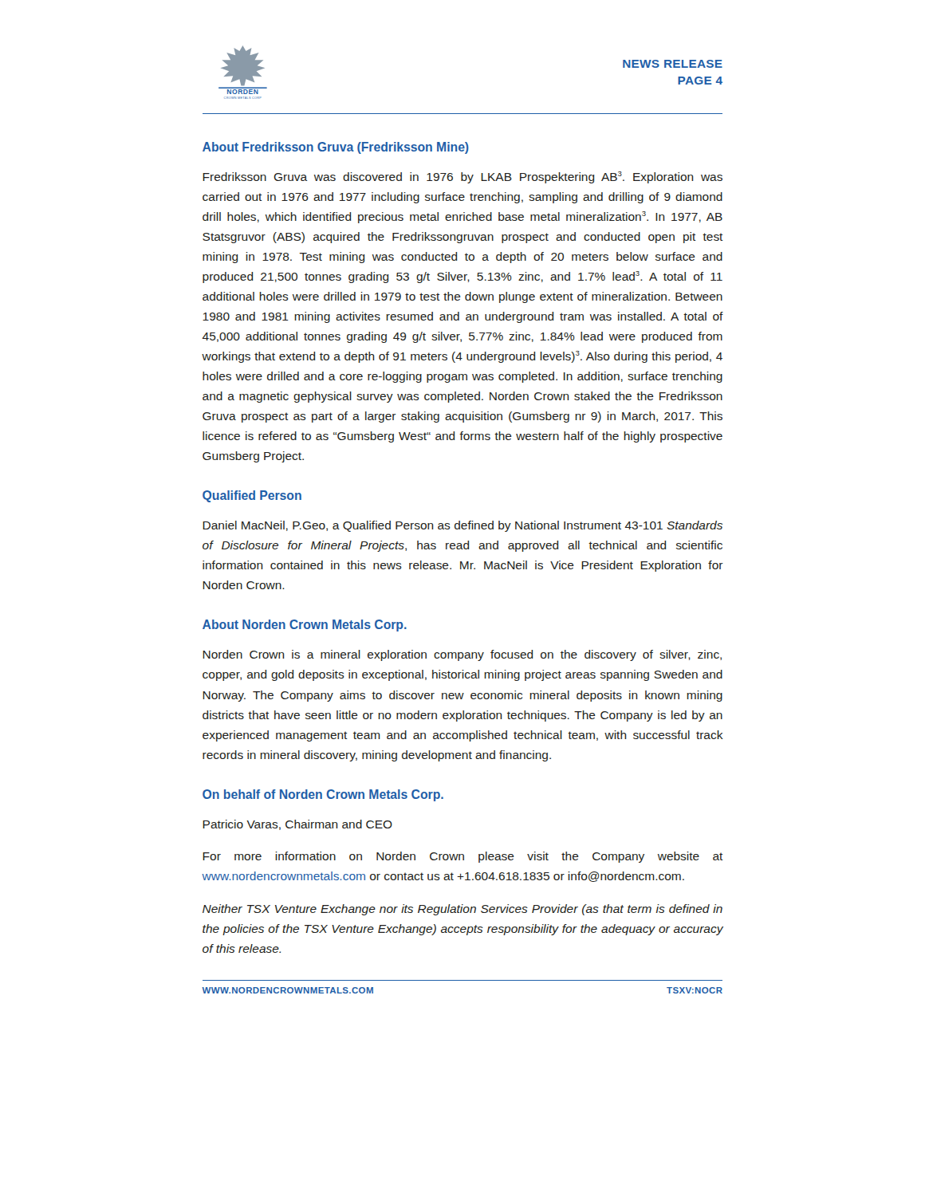NORDEN CROWN METALS CORP
NEWS RELEASE
PAGE 4
About Fredriksson Gruva (Fredriksson Mine)
Fredriksson Gruva was discovered in 1976 by LKAB Prospektering AB3. Exploration was carried out in 1976 and 1977 including surface trenching, sampling and drilling of 9 diamond drill holes, which identified precious metal enriched base metal mineralization3. In 1977, AB Statsgruvor (ABS) acquired the Fredrikssongruvan prospect and conducted open pit test mining in 1978. Test mining was conducted to a depth of 20 meters below surface and produced 21,500 tonnes grading 53 g/t Silver, 5.13% zinc, and 1.7% lead3. A total of 11 additional holes were drilled in 1979 to test the down plunge extent of mineralization. Between 1980 and 1981 mining activites resumed and an underground tram was installed. A total of 45,000 additional tonnes grading 49 g/t silver, 5.77% zinc, 1.84% lead were produced from workings that extend to a depth of 91 meters (4 underground levels)3. Also during this period, 4 holes were drilled and a core re-logging progam was completed. In addition, surface trenching and a magnetic gephysical survey was completed. Norden Crown staked the the Fredriksson Gruva prospect as part of a larger staking acquisition (Gumsberg nr 9) in March, 2017. This licence is refered to as “Gumsberg West“ and forms the western half of the highly prospective Gumsberg Project.
Qualified Person
Daniel MacNeil, P.Geo, a Qualified Person as defined by National Instrument 43-101 Standards of Disclosure for Mineral Projects, has read and approved all technical and scientific information contained in this news release. Mr. MacNeil is Vice President Exploration for Norden Crown.
About Norden Crown Metals Corp.
Norden Crown is a mineral exploration company focused on the discovery of silver, zinc, copper, and gold deposits in exceptional, historical mining project areas spanning Sweden and Norway. The Company aims to discover new economic mineral deposits in known mining districts that have seen little or no modern exploration techniques. The Company is led by an experienced management team and an accomplished technical team, with successful track records in mineral discovery, mining development and financing.
On behalf of Norden Crown Metals Corp.
Patricio Varas, Chairman and CEO
For more information on Norden Crown please visit the Company website at www.nordencrownmetals.com or contact us at +1.604.618.1835 or info@nordencm.com.
Neither TSX Venture Exchange nor its Regulation Services Provider (as that term is defined in the policies of the TSX Venture Exchange) accepts responsibility for the adequacy or accuracy of this release.
WWW.NORDENCROWNMETALS.COM TSXV:NOCR